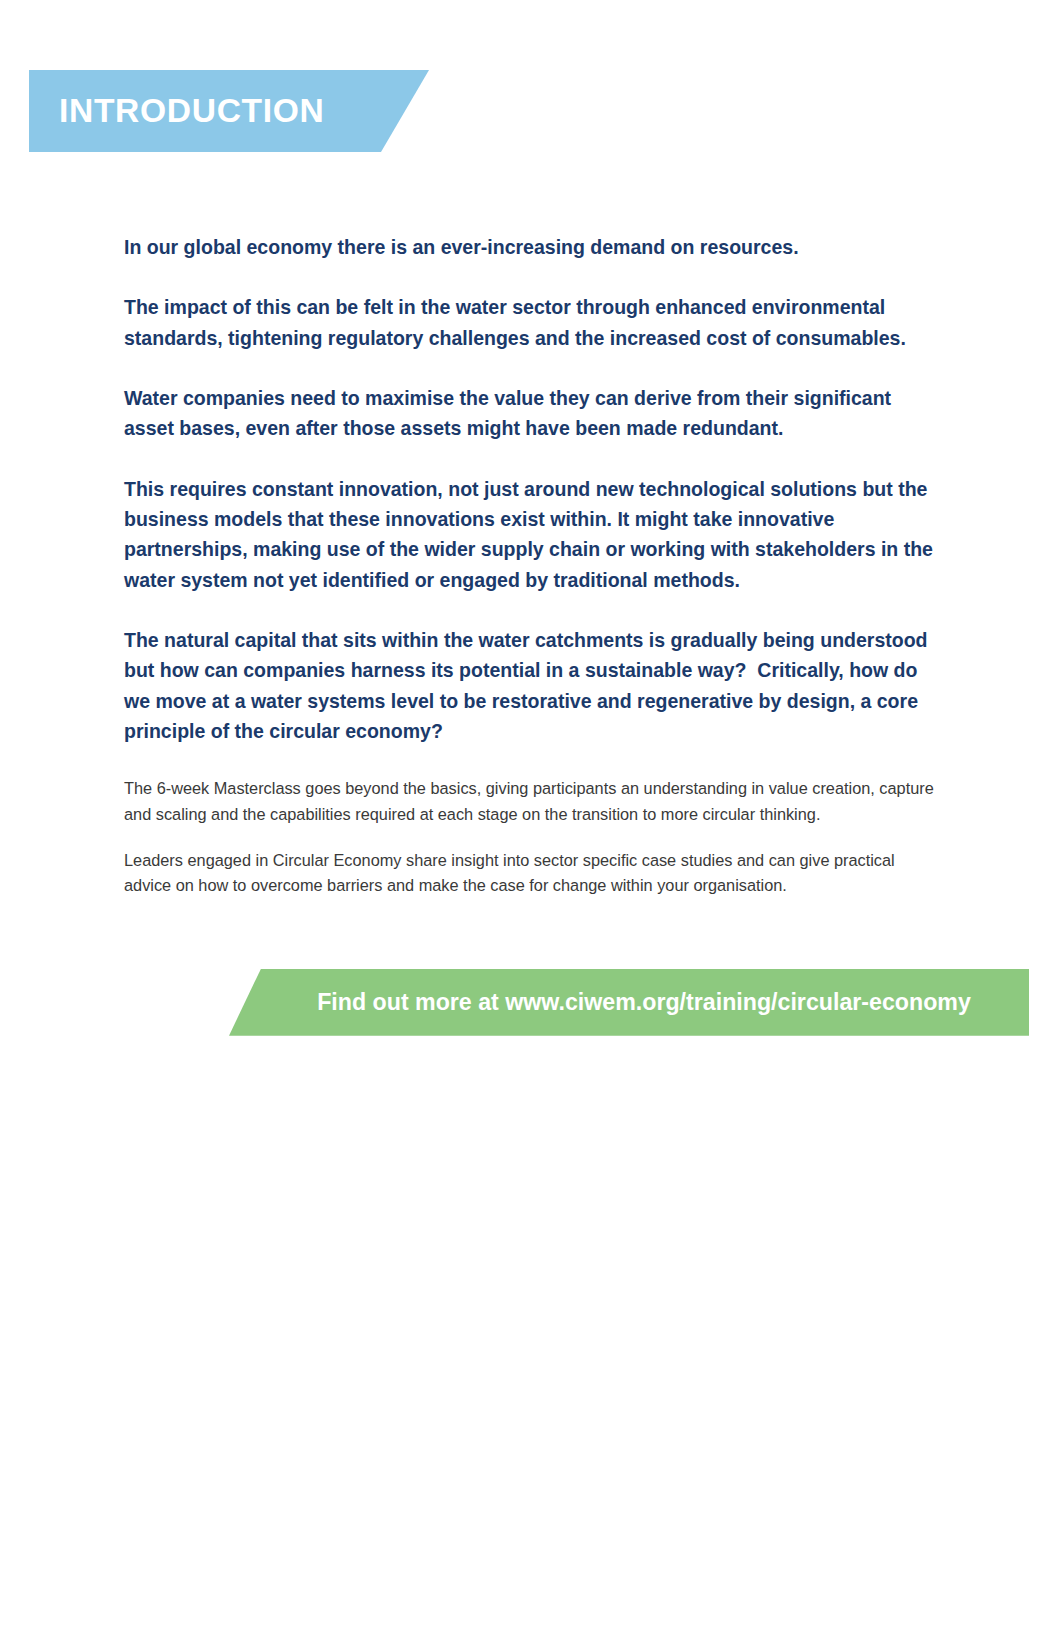INTRODUCTION
In our global economy there is an ever-increasing demand on resources.
The impact of this can be felt in the water sector through enhanced environmental standards, tightening regulatory challenges and the increased cost of consumables.
Water companies need to maximise the value they can derive from their significant asset bases, even after those assets might have been made redundant.
This requires constant innovation, not just around new technological solutions but the business models that these innovations exist within. It might take innovative partnerships, making use of the wider supply chain or working with stakeholders in the water system not yet identified or engaged by traditional methods.
The natural capital that sits within the water catchments is gradually being understood but how can companies harness its potential in a sustainable way? Critically, how do we move at a water systems level to be restorative and regenerative by design, a core principle of the circular economy?
The 6-week Masterclass goes beyond the basics, giving participants an understanding in value creation, capture and scaling and the capabilities required at each stage on the transition to more circular thinking.
Leaders engaged in Circular Economy share insight into sector specific case studies and can give practical advice on how to overcome barriers and make the case for change within your organisation.
Find out more at www.ciwem.org/training/circular-economy